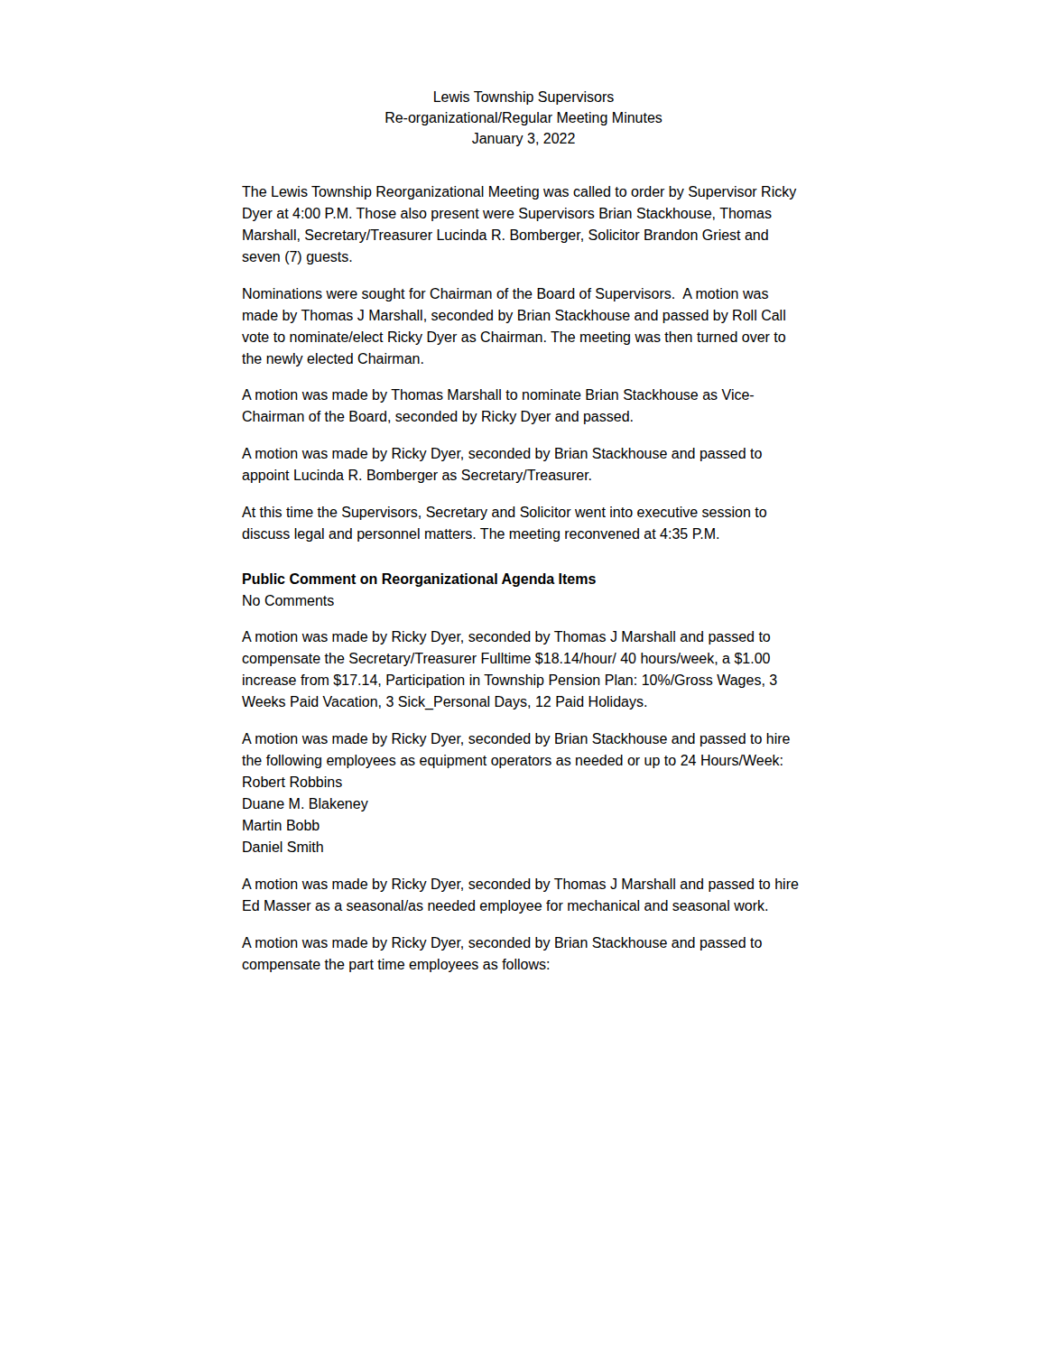Lewis Township Supervisors
Re-organizational/Regular Meeting Minutes
January 3, 2022
The Lewis Township Reorganizational Meeting was called to order by Supervisor Ricky Dyer at 4:00 P.M. Those also present were Supervisors Brian Stackhouse, Thomas Marshall, Secretary/Treasurer Lucinda R. Bomberger, Solicitor Brandon Griest and seven (7) guests.
Nominations were sought for Chairman of the Board of Supervisors. A motion was made by Thomas J Marshall, seconded by Brian Stackhouse and passed by Roll Call vote to nominate/elect Ricky Dyer as Chairman. The meeting was then turned over to the newly elected Chairman.
A motion was made by Thomas Marshall to nominate Brian Stackhouse as Vice-Chairman of the Board, seconded by Ricky Dyer and passed.
A motion was made by Ricky Dyer, seconded by Brian Stackhouse and passed to appoint Lucinda R. Bomberger as Secretary/Treasurer.
At this time the Supervisors, Secretary and Solicitor went into executive session to discuss legal and personnel matters. The meeting reconvened at 4:35 P.M.
Public Comment on Reorganizational Agenda Items
No Comments
A motion was made by Ricky Dyer, seconded by Thomas J Marshall and passed to compensate the Secretary/Treasurer Fulltime $18.14/hour/ 40 hours/week, a $1.00 increase from $17.14, Participation in Township Pension Plan: 10%/Gross Wages, 3 Weeks Paid Vacation, 3 Sick_Personal Days, 12 Paid Holidays.
A motion was made by Ricky Dyer, seconded by Brian Stackhouse and passed to hire the following employees as equipment operators as needed or up to 24 Hours/Week:
Robert Robbins
Duane M. Blakeney
Martin Bobb
Daniel Smith
A motion was made by Ricky Dyer, seconded by Thomas J Marshall and passed to hire Ed Masser as a seasonal/as needed employee for mechanical and seasonal work.
A motion was made by Ricky Dyer, seconded by Brian Stackhouse and passed to compensate the part time employees as follows: